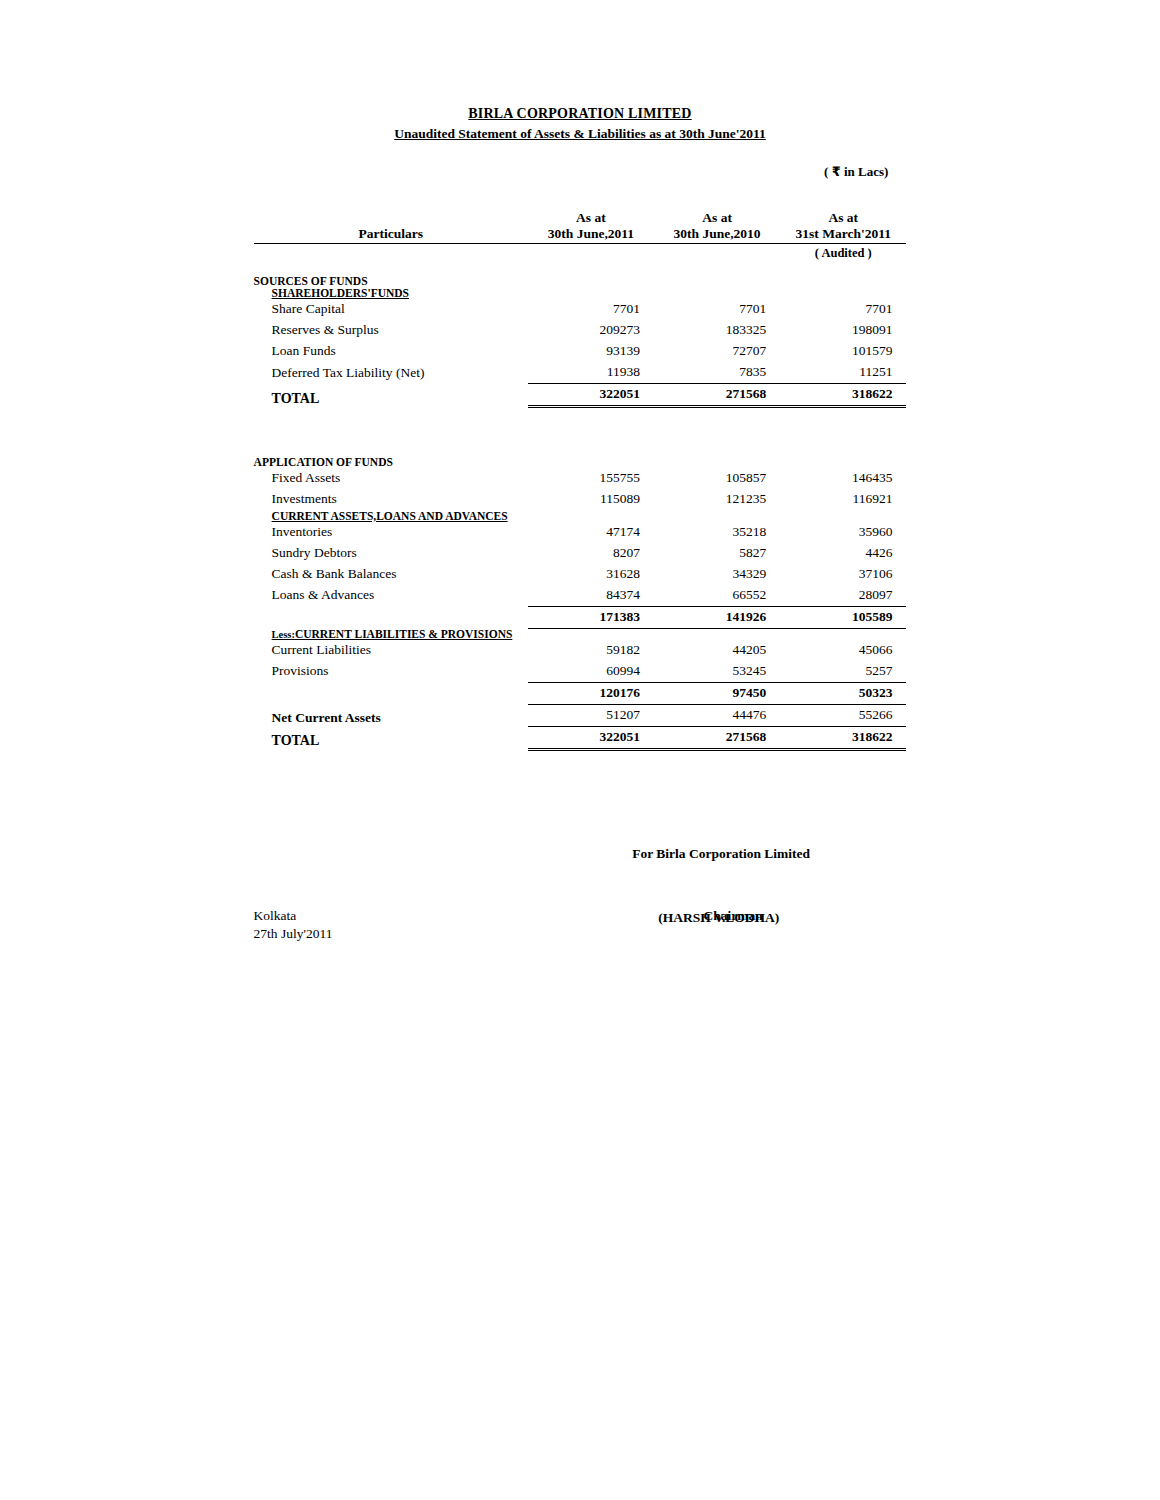BIRLA CORPORATION LIMITED
Unaudited Statement of Assets & Liabilities as at 30th June'2011
( ₹ in Lacs)
| | As at | As at | As at |
| Particulars | 30th June,2011 | 30th June,2010 | 31st March'2011 |
| | | | ( Audited ) |
| SOURCES OF FUNDS | | | |
| SHAREHOLDERS'FUNDS | | | |
| Share Capital | 7701 | 7701 | 7701 |
| Reserves & Surplus | 209273 | 183325 | 198091 |
| Loan Funds | 93139 | 72707 | 101579 |
| Deferred Tax Liability (Net) | 11938 | 7835 | 11251 |
| TOTAL | 322051 | 271568 | 318622 |
| APPLICATION OF FUNDS | | | |
| Fixed Assets | 155755 | 105857 | 146435 |
| Investments | 115089 | 121235 | 116921 |
| CURRENT ASSETS,LOANS AND ADVANCES | | | |
| Inventories | 47174 | 35218 | 35960 |
| Sundry Debtors | 8207 | 5827 | 4426 |
| Cash & Bank Balances | 31628 | 34329 | 37106 |
| Loans & Advances | 84374 | 66552 | 28097 |
| | 171383 | 141926 | 105589 |
| Less: CURRENT LIABILITIES & PROVISIONS | | | |
| Current Liabilities | 59182 | 44205 | 45066 |
| Provisions | 60994 | 53245 | 5257 |
| | 120176 | 97450 | 50323 |
| Net Current Assets | 51207 | 44476 | 55266 |
| TOTAL | 322051 | 271568 | 318622 |
For Birla Corporation Limited
(HARSH V.LODHA)
Kolkata
27th July'2011
Chairman